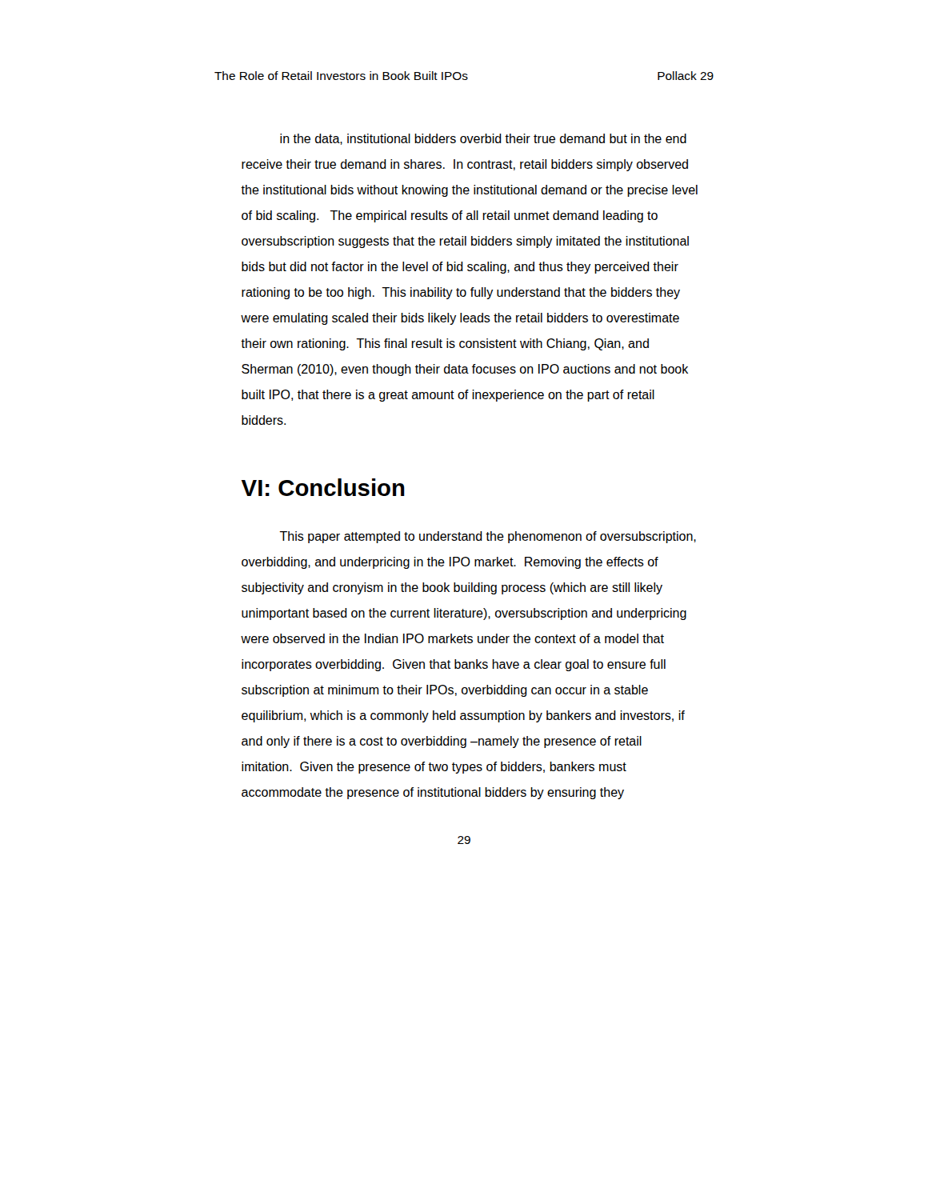The Role of Retail Investors in Book Built IPOs
Pollack 29
in the data, institutional bidders overbid their true demand but in the end receive their true demand in shares. In contrast, retail bidders simply observed the institutional bids without knowing the institutional demand or the precise level of bid scaling. The empirical results of all retail unmet demand leading to oversubscription suggests that the retail bidders simply imitated the institutional bids but did not factor in the level of bid scaling, and thus they perceived their rationing to be too high. This inability to fully understand that the bidders they were emulating scaled their bids likely leads the retail bidders to overestimate their own rationing. This final result is consistent with Chiang, Qian, and Sherman (2010), even though their data focuses on IPO auctions and not book built IPO, that there is a great amount of inexperience on the part of retail bidders.
VI: Conclusion
This paper attempted to understand the phenomenon of oversubscription, overbidding, and underpricing in the IPO market. Removing the effects of subjectivity and cronyism in the book building process (which are still likely unimportant based on the current literature), oversubscription and underpricing were observed in the Indian IPO markets under the context of a model that incorporates overbidding. Given that banks have a clear goal to ensure full subscription at minimum to their IPOs, overbidding can occur in a stable equilibrium, which is a commonly held assumption by bankers and investors, if and only if there is a cost to overbidding –namely the presence of retail imitation. Given the presence of two types of bidders, bankers must accommodate the presence of institutional bidders by ensuring they
29